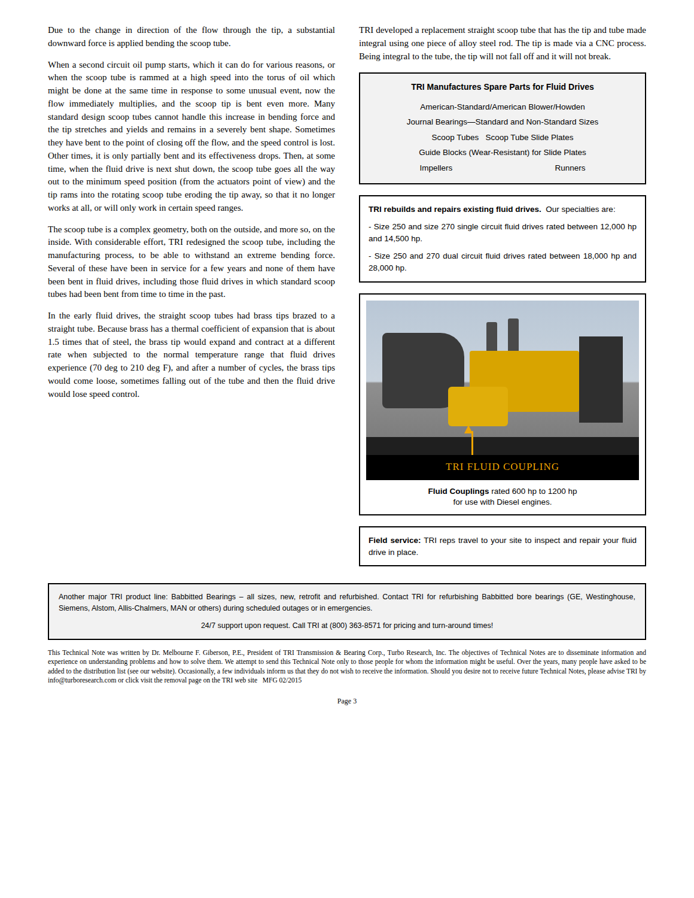Due to the change in direction of the flow through the tip, a substantial downward force is applied bending the scoop tube.
When a second circuit oil pump starts, which it can do for various reasons, or when the scoop tube is rammed at a high speed into the torus of oil which might be done at the same time in response to some unusual event, now the flow immediately multiplies, and the scoop tip is bent even more. Many standard design scoop tubes cannot handle this increase in bending force and the tip stretches and yields and remains in a severely bent shape. Sometimes they have bent to the point of closing off the flow, and the speed control is lost. Other times, it is only partially bent and its effectiveness drops. Then, at some time, when the fluid drive is next shut down, the scoop tube goes all the way out to the minimum speed position (from the actuators point of view) and the tip rams into the rotating scoop tube eroding the tip away, so that it no longer works at all, or will only work in certain speed ranges.
The scoop tube is a complex geometry, both on the outside, and more so, on the inside. With considerable effort, TRI redesigned the scoop tube, including the manufacturing process, to be able to withstand an extreme bending force. Several of these have been in service for a few years and none of them have been bent in fluid drives, including those fluid drives in which standard scoop tubes had been bent from time to time in the past.
In the early fluid drives, the straight scoop tubes had brass tips brazed to a straight tube. Because brass has a thermal coefficient of expansion that is about 1.5 times that of steel, the brass tip would expand and contract at a different rate when subjected to the normal temperature range that fluid drives experience (70 deg to 210 deg F), and after a number of cycles, the brass tips would come loose, sometimes falling out of the tube and then the fluid drive would lose speed control.
TRI developed a replacement straight scoop tube that has the tip and tube made integral using one piece of alloy steel rod. The tip is made via a CNC process. Being integral to the tube, the tip will not fall off and it will not break.
TRI Manufactures Spare Parts for Fluid Drives
American-Standard/American Blower/Howden
Journal Bearings—Standard and Non-Standard Sizes
Scoop Tubes Scoop Tube Slide Plates
Guide Blocks (Wear-Resistant) for Slide Plates
Impellers Runners
TRI rebuilds and repairs existing fluid drives. Our specialties are:
- Size 250 and size 270 single circuit fluid drives rated between 12,000 hp and 14,500 hp.
- Size 250 and 270 dual circuit fluid drives rated between 18,000 hp and 28,000 hp.
TRI FLUID COUPLING
Fluid Couplings rated 600 hp to 1200 hp
for use with Diesel engines.
Field service: TRI reps travel to your site to inspect and repair your fluid drive in place.
Another major TRI product line: Babbitted Bearings – all sizes, new, retrofit and refurbished. Contact TRI for refurbishing Babbitted bore bearings (GE, Westinghouse, Siemens, Alstom, Allis-Chalmers, MAN or others) during scheduled outages or in emergencies.
24/7 support upon request. Call TRI at (800) 363-8571 for pricing and turn-around times!
This Technical Note was written by Dr. Melbourne F. Giberson, P.E., President of TRI Transmission & Bearing Corp., Turbo Research, Inc. The objectives of Technical Notes are to disseminate information and experience on understanding problems and how to solve them. We attempt to send this Technical Note only to those people for whom the information might be useful. Over the years, many people have asked to be added to the distribution list (see our website). Occasionally, a few individuals inform us that they do not wish to receive the information. Should you desire not to receive future Technical Notes, please advise TRI by info@turboresearch.com or click visit the removal page on the TRI web site MFG 02/2015
Page 3